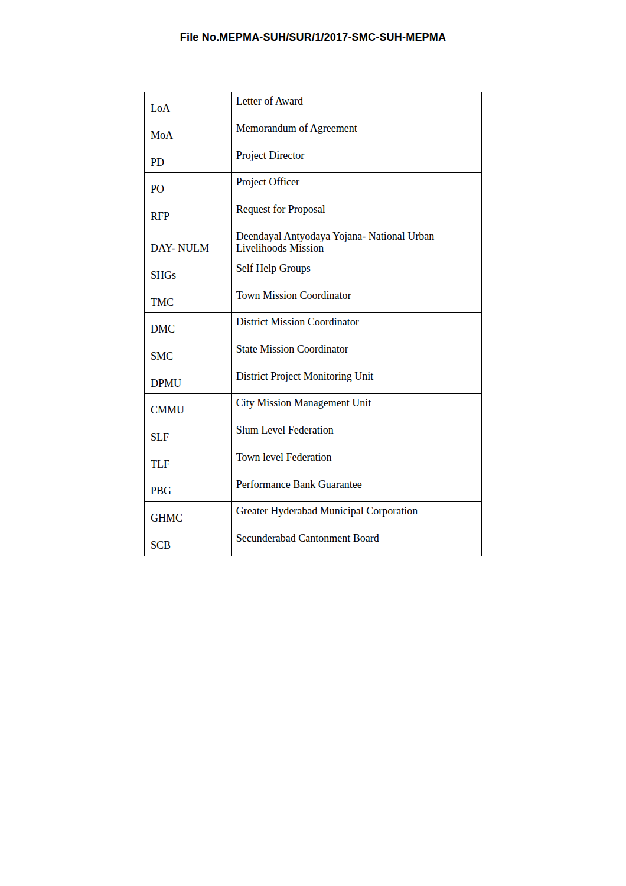File No.MEPMA-SUH/SUR/1/2017-SMC-SUH-MEPMA
| LoA | Letter of Award |
| MoA | Memorandum of Agreement |
| PD | Project Director |
| PO | Project Officer |
| RFP | Request for Proposal |
| DAY- NULM | Deendayal Antyodaya Yojana- National Urban Livelihoods Mission |
| SHGs | Self Help Groups |
| TMC | Town Mission Coordinator |
| DMC | District Mission Coordinator |
| SMC | State Mission Coordinator |
| DPMU | District Project Monitoring Unit |
| CMMU | City Mission Management Unit |
| SLF | Slum Level Federation |
| TLF | Town level Federation |
| PBG | Performance Bank Guarantee |
| GHMC | Greater Hyderabad Municipal Corporation |
| SCB | Secunderabad Cantonment Board |